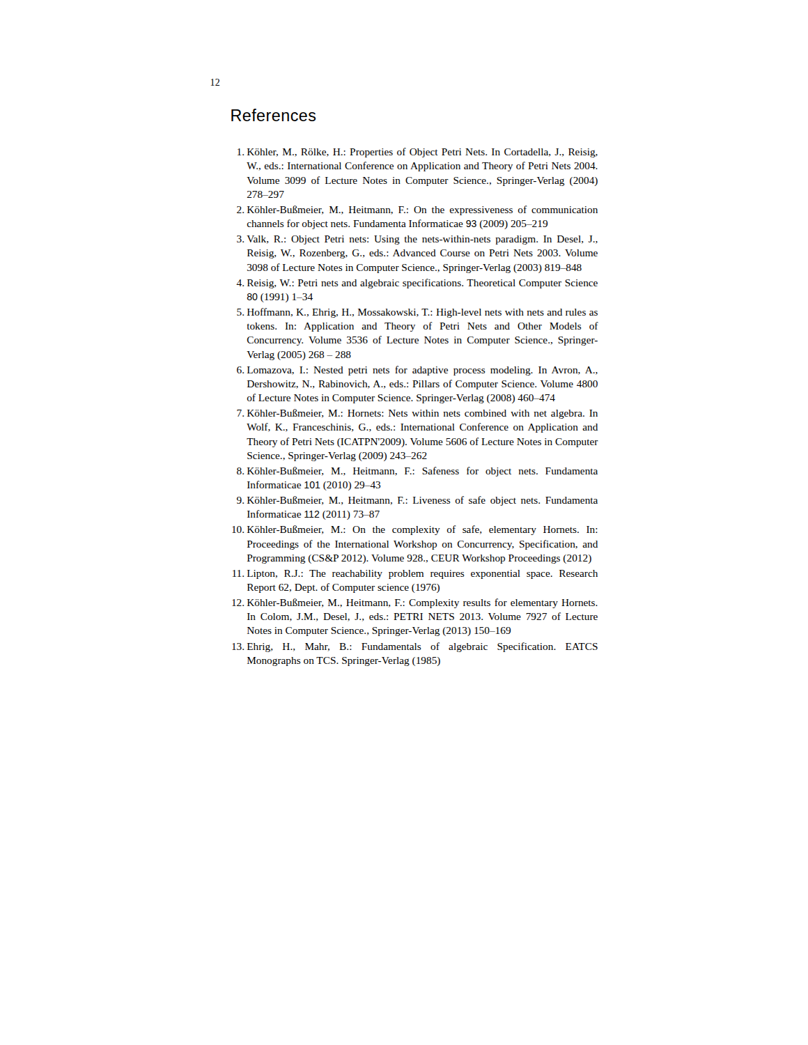12
References
Köhler, M., Rölke, H.: Properties of Object Petri Nets. In Cortadella, J., Reisig, W., eds.: International Conference on Application and Theory of Petri Nets 2004. Volume 3099 of Lecture Notes in Computer Science., Springer-Verlag (2004) 278–297
Köhler-Bußmeier, M., Heitmann, F.: On the expressiveness of communication channels for object nets. Fundamenta Informaticae 93 (2009) 205–219
Valk, R.: Object Petri nets: Using the nets-within-nets paradigm. In Desel, J., Reisig, W., Rozenberg, G., eds.: Advanced Course on Petri Nets 2003. Volume 3098 of Lecture Notes in Computer Science., Springer-Verlag (2003) 819–848
Reisig, W.: Petri nets and algebraic specifications. Theoretical Computer Science 80 (1991) 1–34
Hoffmann, K., Ehrig, H., Mossakowski, T.: High-level nets with nets and rules as tokens. In: Application and Theory of Petri Nets and Other Models of Concurrency. Volume 3536 of Lecture Notes in Computer Science., Springer-Verlag (2005) 268 – 288
Lomazova, I.: Nested petri nets for adaptive process modeling. In Avron, A., Dershowitz, N., Rabinovich, A., eds.: Pillars of Computer Science. Volume 4800 of Lecture Notes in Computer Science. Springer-Verlag (2008) 460–474
Köhler-Bußmeier, M.: Hornets: Nets within nets combined with net algebra. In Wolf, K., Franceschinis, G., eds.: International Conference on Application and Theory of Petri Nets (ICATPN'2009). Volume 5606 of Lecture Notes in Computer Science., Springer-Verlag (2009) 243–262
Köhler-Bußmeier, M., Heitmann, F.: Safeness for object nets. Fundamenta Informaticae 101 (2010) 29–43
Köhler-Bußmeier, M., Heitmann, F.: Liveness of safe object nets. Fundamenta Informaticae 112 (2011) 73–87
Köhler-Bußmeier, M.: On the complexity of safe, elementary Hornets. In: Proceedings of the International Workshop on Concurrency, Specification, and Programming (CS&P 2012). Volume 928., CEUR Workshop Proceedings (2012)
Lipton, R.J.: The reachability problem requires exponential space. Research Report 62, Dept. of Computer science (1976)
Köhler-Bußmeier, M., Heitmann, F.: Complexity results for elementary Hornets. In Colom, J.M., Desel, J., eds.: PETRI NETS 2013. Volume 7927 of Lecture Notes in Computer Science., Springer-Verlag (2013) 150–169
Ehrig, H., Mahr, B.: Fundamentals of algebraic Specification. EATCS Monographs on TCS. Springer-Verlag (1985)